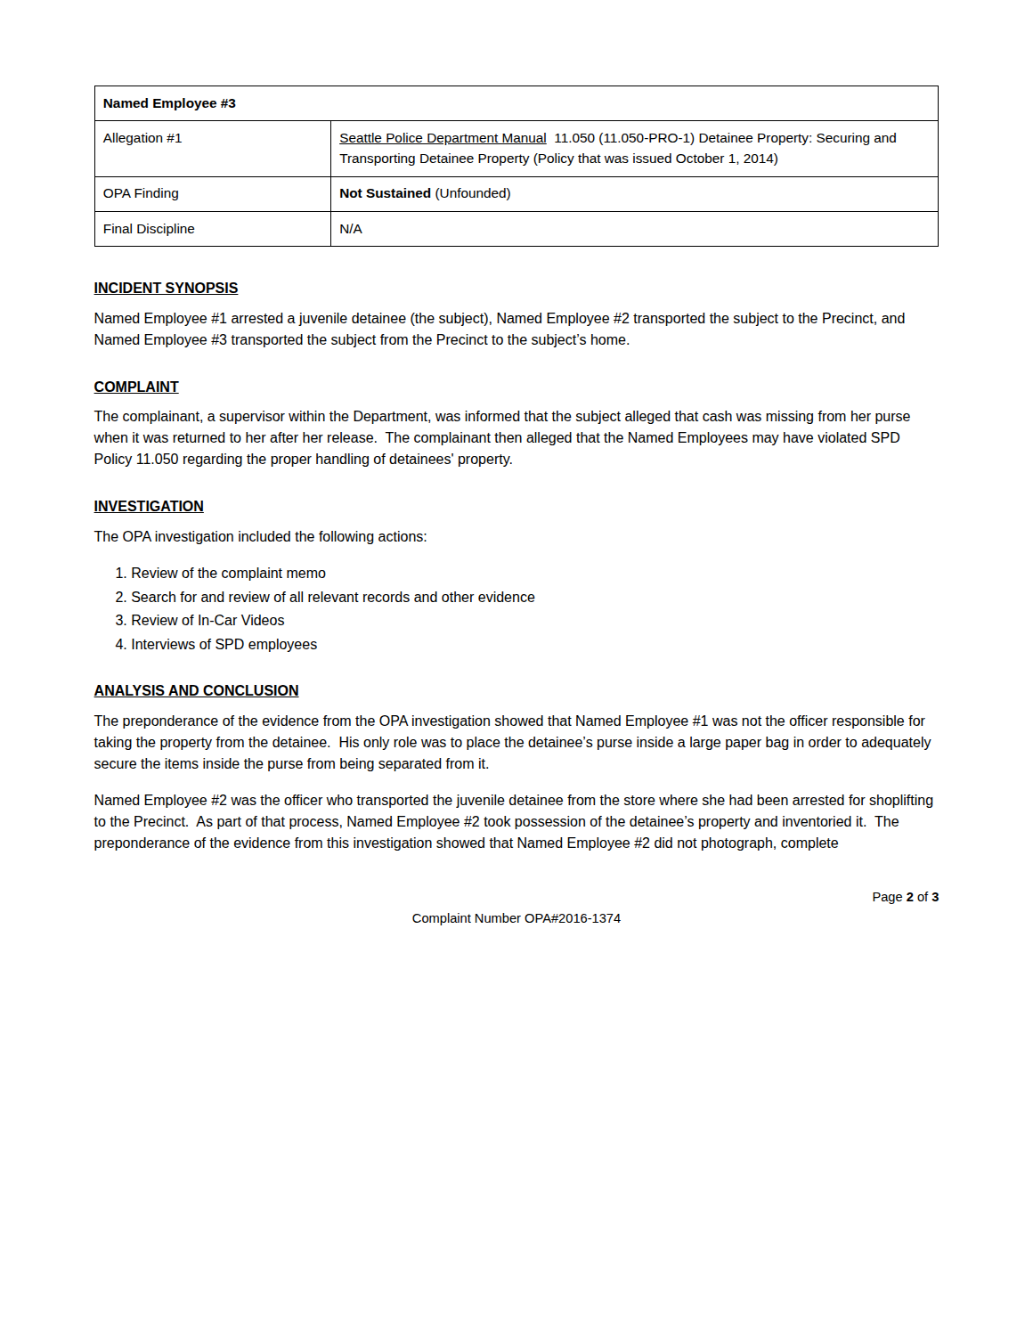| Named Employee #3 |
| --- |
| Allegation #1 | Seattle Police Department Manual 11.050 (11.050-PRO-1) Detainee Property: Securing and Transporting Detainee Property (Policy that was issued October 1, 2014) |
| OPA Finding | Not Sustained (Unfounded) |
| Final Discipline | N/A |
INCIDENT SYNOPSIS
Named Employee #1 arrested a juvenile detainee (the subject), Named Employee #2 transported the subject to the Precinct, and Named Employee #3 transported the subject from the Precinct to the subject’s home.
COMPLAINT
The complainant, a supervisor within the Department, was informed that the subject alleged that cash was missing from her purse when it was returned to her after her release. The complainant then alleged that the Named Employees may have violated SPD Policy 11.050 regarding the proper handling of detainees' property.
INVESTIGATION
The OPA investigation included the following actions:
Review of the complaint memo
Search for and review of all relevant records and other evidence
Review of In-Car Videos
Interviews of SPD employees
ANALYSIS AND CONCLUSION
The preponderance of the evidence from the OPA investigation showed that Named Employee #1 was not the officer responsible for taking the property from the detainee. His only role was to place the detainee’s purse inside a large paper bag in order to adequately secure the items inside the purse from being separated from it.
Named Employee #2 was the officer who transported the juvenile detainee from the store where she had been arrested for shoplifting to the Precinct. As part of that process, Named Employee #2 took possession of the detainee’s property and inventoried it. The preponderance of the evidence from this investigation showed that Named Employee #2 did not photograph, complete
Page 2 of 3
Complaint Number OPA#2016-1374